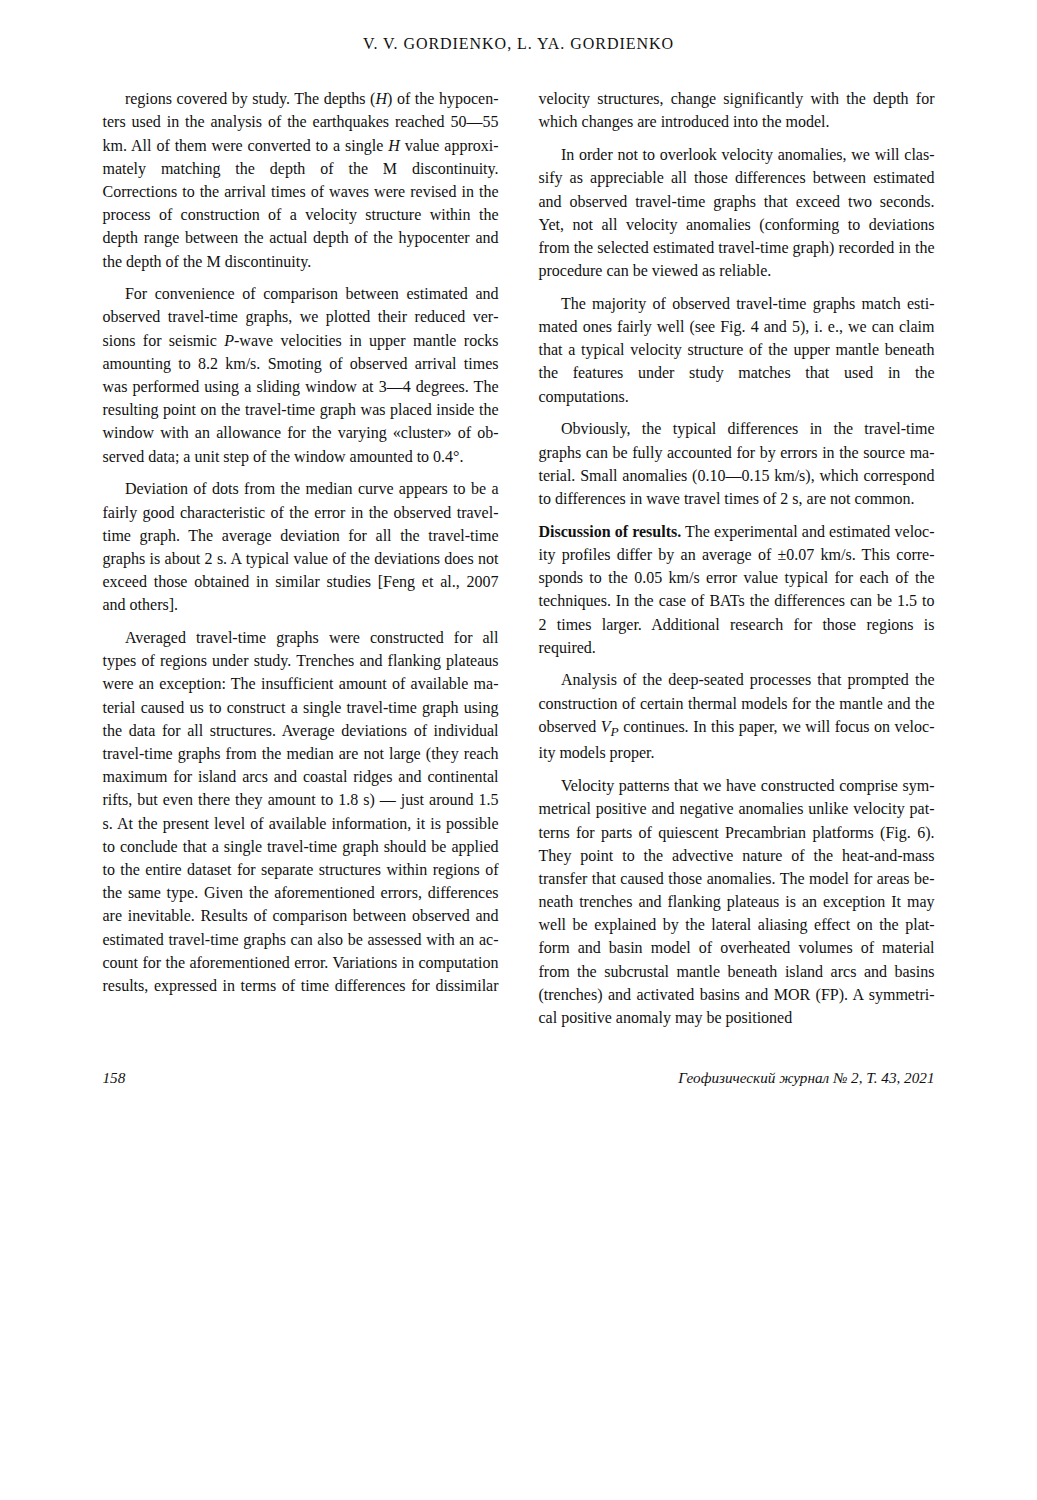V. V. GORDIENKO, L. YA. GORDIENKO
regions covered by study. The depths (H) of the hypocenters used in the analysis of the earthquakes reached 50—55 km. All of them were converted to a single H value approximately matching the depth of the M discontinuity. Corrections to the arrival times of waves were revised in the process of construction of a velocity structure within the depth range between the actual depth of the hypocenter and the depth of the M discontinuity.
For convenience of comparison between estimated and observed travel-time graphs, we plotted their reduced versions for seismic P-wave velocities in upper mantle rocks amounting to 8.2 km/s. Smoting of observed arrival times was performed using a sliding window at 3—4 degrees. The resulting point on the travel-time graph was placed inside the window with an allowance for the varying «cluster» of observed data; a unit step of the window amounted to 0.4°.
Deviation of dots from the median curve appears to be a fairly good characteristic of the error in the observed travel-time graph. The average deviation for all the travel-time graphs is about 2 s. A typical value of the deviations does not exceed those obtained in similar studies [Feng et al., 2007 and others].
Averaged travel-time graphs were constructed for all types of regions under study. Trenches and flanking plateaus were an exception: The insufficient amount of available material caused us to construct a single travel-time graph using the data for all structures. Average deviations of individual travel-time graphs from the median are not large (they reach maximum for island arcs and coastal ridges and continental rifts, but even there they amount to 1.8 s) — just around 1.5 s. At the present level of available information, it is possible to conclude that a single travel-time graph should be applied to the entire dataset for separate structures within regions of the same type. Given the aforementioned errors, differences are inevitable. Results of comparison between observed and estimated travel-time graphs can also be assessed with an account for the aforementioned error. Variations in computation results, expressed in terms of time differences for dissimilar velocity structures, change significantly with the depth for which changes are introduced into the model.
In order not to overlook velocity anomalies, we will classify as appreciable all those differences between estimated and observed travel-time graphs that exceed two seconds. Yet, not all velocity anomalies (conforming to deviations from the selected estimated travel-time graph) recorded in the procedure can be viewed as reliable.
The majority of observed travel-time graphs match estimated ones fairly well (see Fig. 4 and 5), i. e., we can claim that a typical velocity structure of the upper mantle beneath the features under study matches that used in the computations.
Obviously, the typical differences in the travel-time graphs can be fully accounted for by errors in the source material. Small anomalies (0.10—0.15 km/s), which correspond to differences in wave travel times of 2 s, are not common.
Discussion of results.
The experimental and estimated velocity profiles differ by an average of ±0.07 km/s. This corresponds to the 0.05 km/s error value typical for each of the techniques. In the case of BATs the differences can be 1.5 to 2 times larger. Additional research for those regions is required.
Analysis of the deep-seated processes that prompted the construction of certain thermal models for the mantle and the observed VP continues. In this paper, we will focus on velocity models proper.
Velocity patterns that we have constructed comprise symmetrical positive and negative anomalies unlike velocity patterns for parts of quiescent Precambrian platforms (Fig. 6). They point to the advective nature of the heat-and-mass transfer that caused those anomalies. The model for areas beneath trenches and flanking plateaus is an exception It may well be explained by the lateral aliasing effect on the platform and basin model of overheated volumes of material from the subcrustal mantle beneath island arcs and basins (trenches) and activated basins and MOR (FP). A symmetrical positive anomaly may be positioned
158 Геофизический журнал № 2, Т. 43, 2021